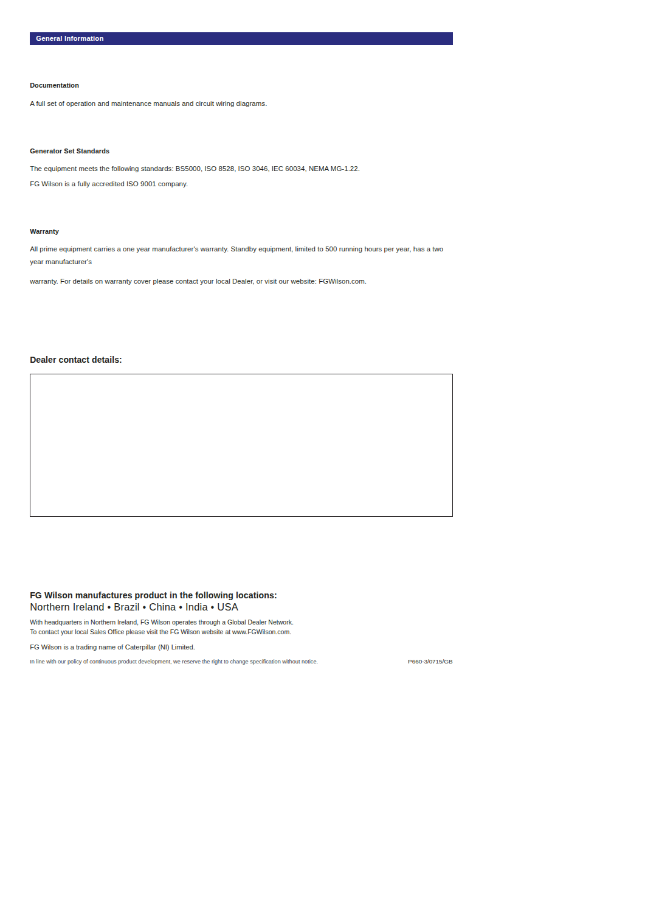General Information
Documentation
A full set of operation and maintenance manuals and circuit wiring diagrams.
Generator Set Standards
The equipment meets the following standards: BS5000, ISO 8528, ISO 3046, IEC 60034, NEMA MG-1.22.
FG Wilson is a fully accredited ISO 9001 company.
Warranty
All prime equipment carries a one year manufacturer's warranty. Standby equipment, limited to 500 running hours per year, has a two year manufacturer's
warranty. For details on warranty cover please contact your local Dealer, or visit our website: FGWilson.com.
Dealer contact details:
FG Wilson manufactures product in the following locations:
Northern Ireland • Brazil • China • India • USA
With headquarters in Northern Ireland, FG Wilson operates through a Global Dealer Network.
To contact your local Sales Office please visit the FG Wilson website at www.FGWilson.com.
FG Wilson is a trading name of Caterpillar (NI) Limited.
In line with our policy of continuous product development, we reserve the right to change specification without notice. P660-3/0715/GB